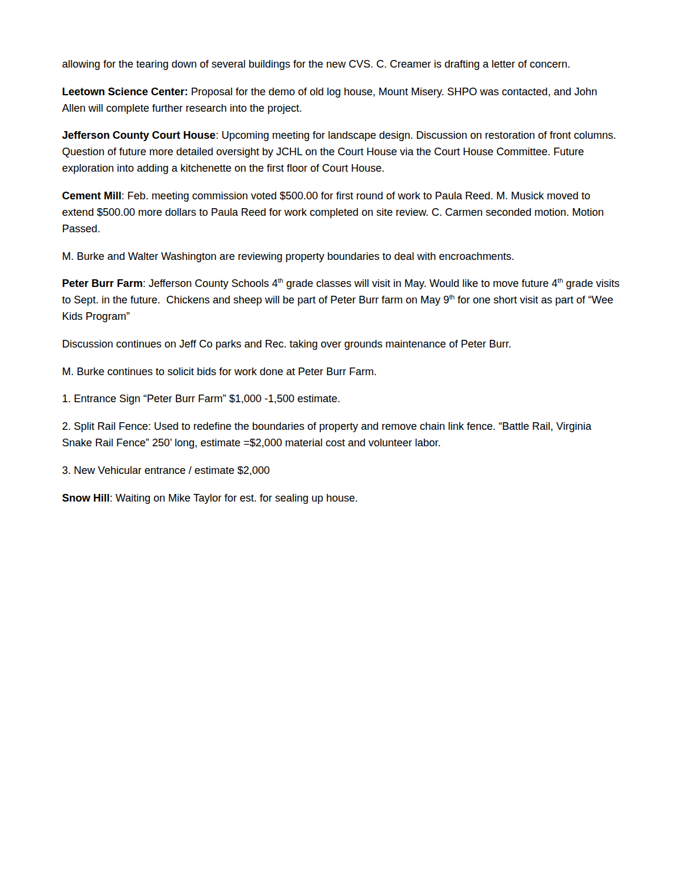allowing for the tearing down of several buildings for the new CVS. C. Creamer is drafting a letter of concern.
Leetown Science Center: Proposal for the demo of old log house, Mount Misery. SHPO was contacted, and John Allen will complete further research into the project.
Jefferson County Court House: Upcoming meeting for landscape design. Discussion on restoration of front columns. Question of future more detailed oversight by JCHL on the Court House via the Court House Committee. Future exploration into adding a kitchenette on the first floor of Court House.
Cement Mill: Feb. meeting commission voted $500.00 for first round of work to Paula Reed. M. Musick moved to extend $500.00 more dollars to Paula Reed for work completed on site review. C. Carmen seconded motion. Motion Passed.
M. Burke and Walter Washington are reviewing property boundaries to deal with encroachments.
Peter Burr Farm: Jefferson County Schools 4th grade classes will visit in May. Would like to move future 4th grade visits to Sept. in the future. Chickens and sheep will be part of Peter Burr farm on May 9th for one short visit as part of “Wee Kids Program”
Discussion continues on Jeff Co parks and Rec. taking over grounds maintenance of Peter Burr.
M. Burke continues to solicit bids for work done at Peter Burr Farm.
1. Entrance Sign “Peter Burr Farm” $1,000 -1,500 estimate.
2. Split Rail Fence: Used to redefine the boundaries of property and remove chain link fence. “Battle Rail, Virginia Snake Rail Fence” 250’ long, estimate =$2,000 material cost and volunteer labor.
3. New Vehicular entrance / estimate $2,000
Snow Hill: Waiting on Mike Taylor for est. for sealing up house.